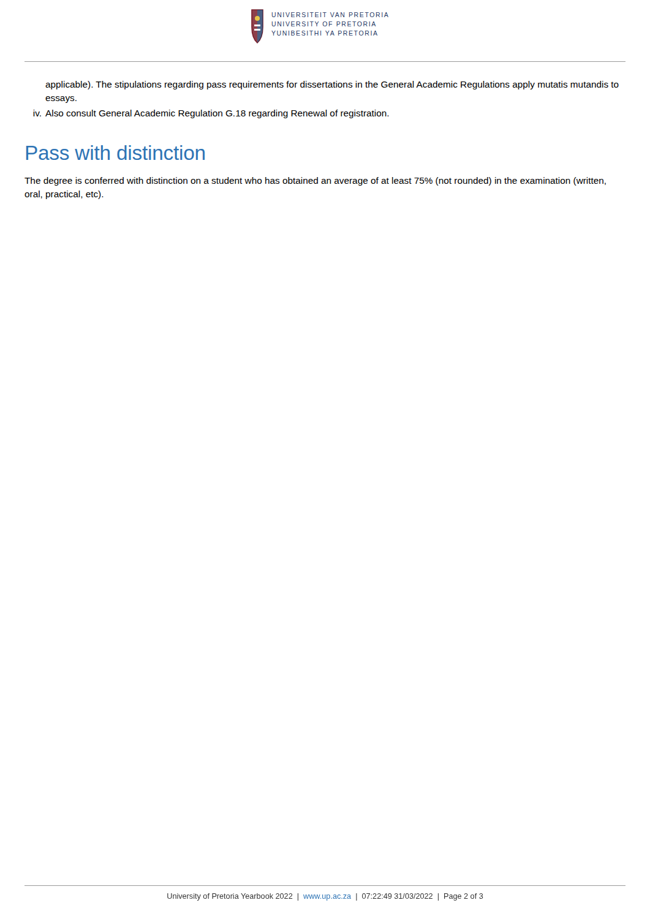UNIVERSITEIT VAN PRETORIA UNIVERSITY OF PRETORIA YUNIBESITHI YA PRETORIA
applicable). The stipulations regarding pass requirements for dissertations in the General Academic Regulations apply mutatis mutandis to essays.
iv. Also consult General Academic Regulation G.18 regarding Renewal of registration.
Pass with distinction
The degree is conferred with distinction on a student who has obtained an average of at least 75% (not rounded) in the examination (written, oral, practical, etc).
University of Pretoria Yearbook 2022 | www.up.ac.za | 07:22:49 31/03/2022 | Page 2 of 3